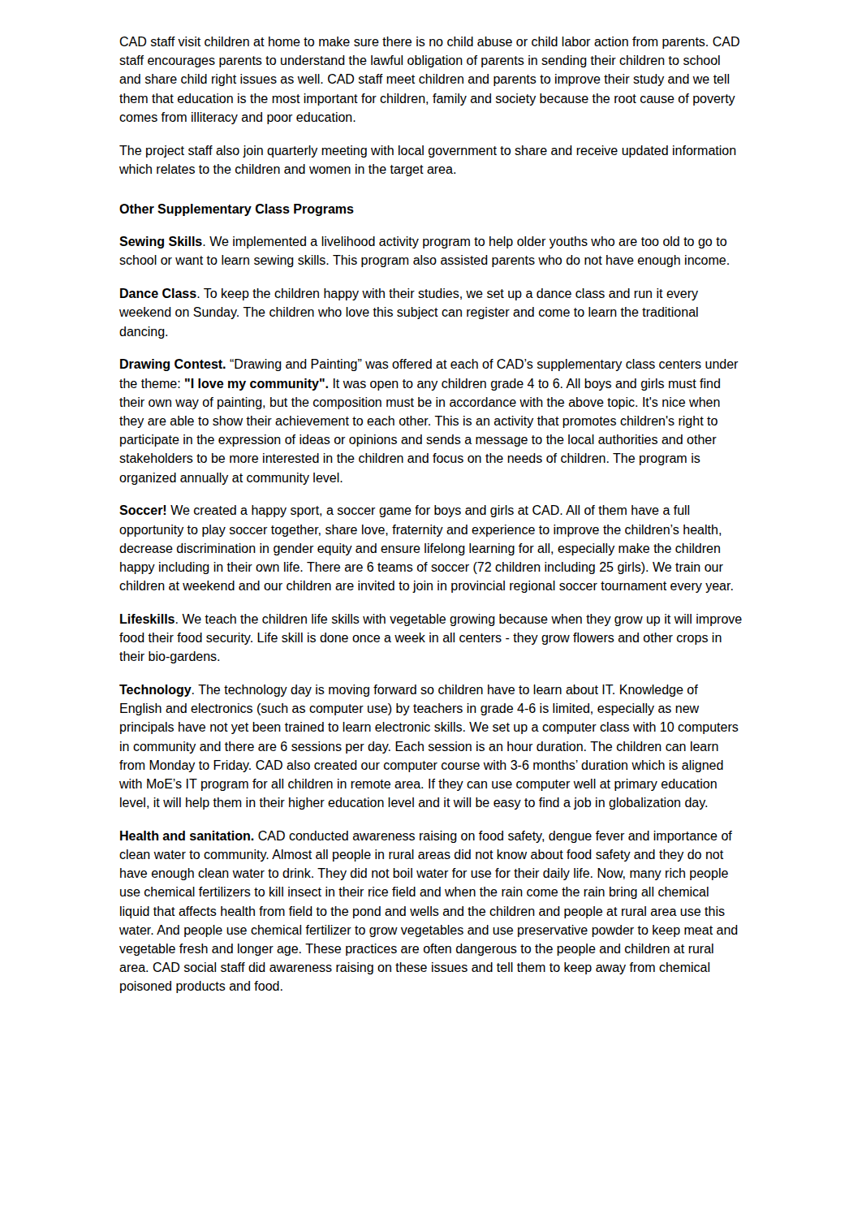CAD staff visit children at home to make sure there is no child abuse or child labor action from parents. CAD staff encourages parents to understand the lawful obligation of parents in sending their children to school and share child right issues as well. CAD staff meet children and parents to improve their study and we tell them that education is the most important for children, family and society because the root cause of poverty comes from illiteracy and poor education.
The project staff also join quarterly meeting with local government to share and receive updated information which relates to the children and women in the target area.
Other Supplementary Class Programs
Sewing Skills. We implemented a livelihood activity program to help older youths who are too old to go to school or want to learn sewing skills. This program also assisted parents who do not have enough income.
Dance Class. To keep the children happy with their studies, we set up a dance class and run it every weekend on Sunday. The children who love this subject can register and come to learn the traditional dancing.
Drawing Contest. “Drawing and Painting” was offered at each of CAD’s supplementary class centers under the theme: "I love my community". It was open to any children grade 4 to 6. All boys and girls must find their own way of painting, but the composition must be in accordance with the above topic. It's nice when they are able to show their achievement to each other. This is an activity that promotes children's right to participate in the expression of ideas or opinions and sends a message to the local authorities and other stakeholders to be more interested in the children and focus on the needs of children. The program is organized annually at community level.
Soccer! We created a happy sport, a soccer game for boys and girls at CAD. All of them have a full opportunity to play soccer together, share love, fraternity and experience to improve the children’s health, decrease discrimination in gender equity and ensure lifelong learning for all, especially make the children happy including in their own life. There are 6 teams of soccer (72 children including 25 girls). We train our children at weekend and our children are invited to join in provincial regional soccer tournament every year.
Lifeskills. We teach the children life skills with vegetable growing because when they grow up it will improve food their food security. Life skill is done once a week in all centers - they grow flowers and other crops in their bio-gardens.
Technology. The technology day is moving forward so children have to learn about IT. Knowledge of English and electronics (such as computer use) by teachers in grade 4-6 is limited, especially as new principals have not yet been trained to learn electronic skills. We set up a computer class with 10 computers in community and there are 6 sessions per day. Each session is an hour duration. The children can learn from Monday to Friday. CAD also created our computer course with 3-6 months’ duration which is aligned with MoE’s IT program for all children in remote area. If they can use computer well at primary education level, it will help them in their higher education level and it will be easy to find a job in globalization day.
Health and sanitation. CAD conducted awareness raising on food safety, dengue fever and importance of clean water to community. Almost all people in rural areas did not know about food safety and they do not have enough clean water to drink. They did not boil water for use for their daily life. Now, many rich people use chemical fertilizers to kill insect in their rice field and when the rain come the rain bring all chemical liquid that affects health from field to the pond and wells and the children and people at rural area use this water. And people use chemical fertilizer to grow vegetables and use preservative powder to keep meat and vegetable fresh and longer age. These practices are often dangerous to the people and children at rural area. CAD social staff did awareness raising on these issues and tell them to keep away from chemical poisoned products and food.